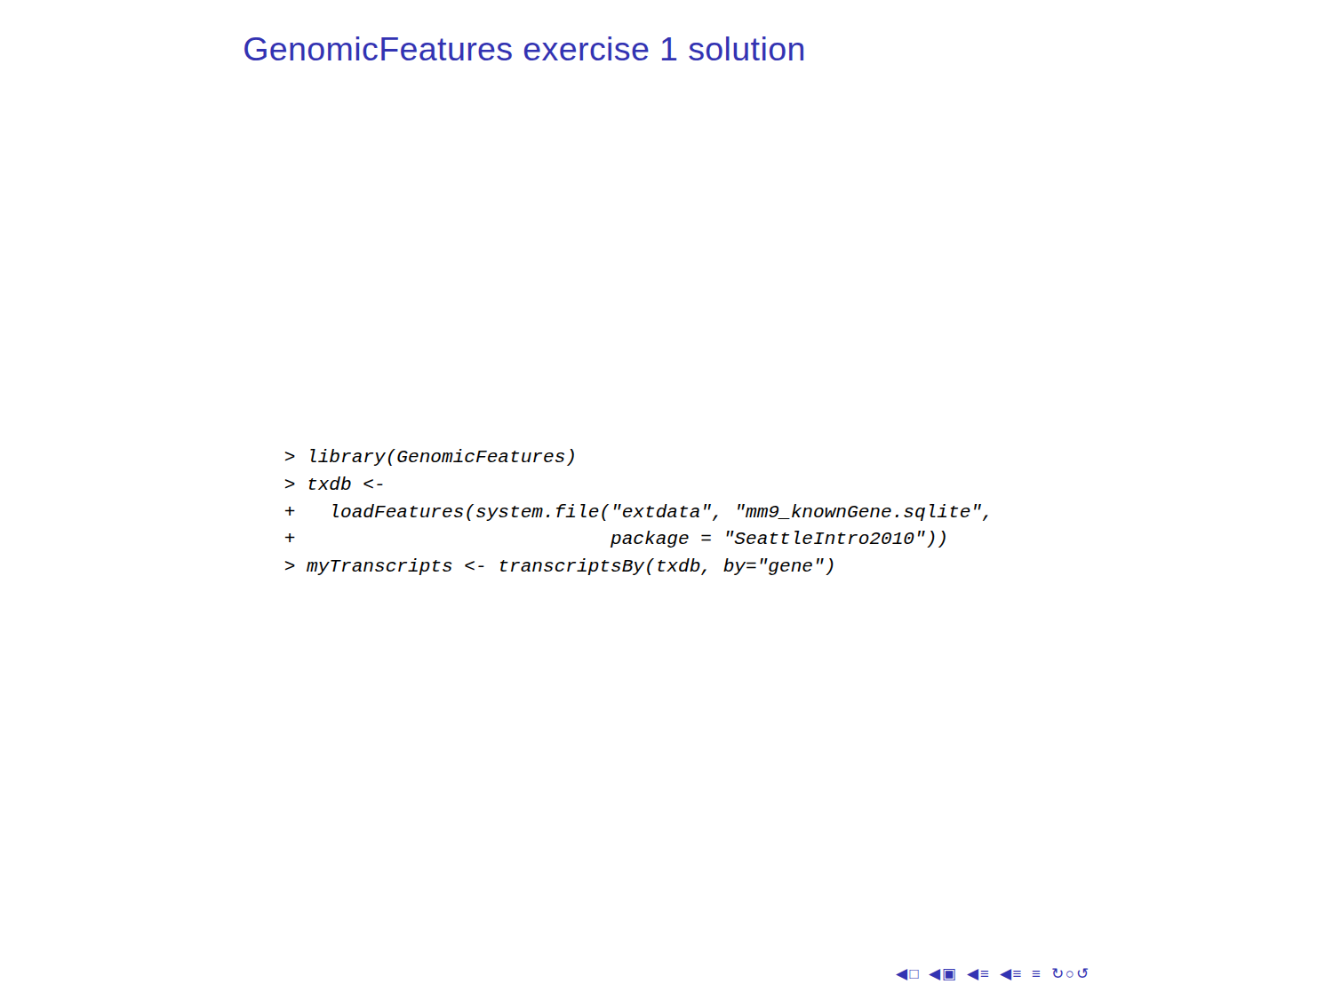GenomicFeatures exercise 1 solution
> library(GenomicFeatures)
> txdb <-
+   loadFeatures(system.file("extdata", "mm9_knownGene.sqlite",
+                            package = "SeattleIntro2010"))
> myTranscripts <- transcriptsBy(txdb, by="gene")
◀□ ◀▣ ◀≡ ◀≡ ≡ ↻○↺